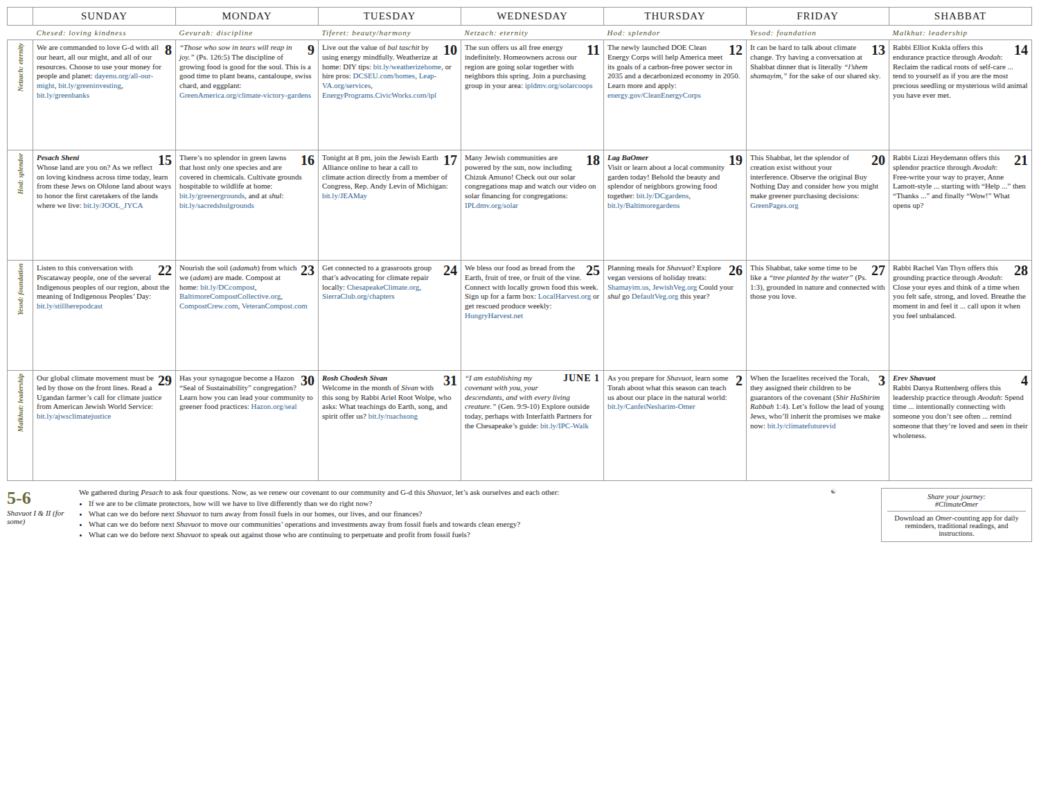| | SUNDAY | MONDAY | TUESDAY | WEDNESDAY | THURSDAY | FRIDAY | SHABBAT |
| --- | --- | --- | --- | --- | --- | --- | --- |
| | Chesed : loving kindness | Gevurah : discipline | Tiferet : beauty/harmony | Netzach : eternity | Hod : splendor | Yesod : foundation | Malkhut : leadership |
| Netzach: eternity | 8 We are commanded to love G-d with all our heart, all our might, and all of our resources. Choose to use your money for people and planet: dayenu.org/all-our-might , bit.ly/greeninvesting , bit.ly/greenbanks | 9 “Those who sow in tears will reap in joy.” (Ps. 126:5) The discipline of growing food is good for the soul. This is a good time to plant beans, cantaloupe, swiss chard, and eggplant: GreenAmerica.org/climate-victory-gardens | 10 Live out the value of bal taschit by using energy mindfully. Weatherize at home: DIY tips: bit.ly/weatherizehome , or hire pros: DCSEU.com/homes , Leap-VA.org/services , EnergyPrograms.CivicWorks.com/ipl | 11 The sun offers us all free energy indefinitely. Homeowners across our region are going solar together with neighbors this spring. Join a purchasing group in your area: ipldmv.org/solarcoops | 12 The newly launched DOE Clean Energy Corps will help America meet its goals of a carbon-free power sector in 2035 and a decarbonized economy in 2050. Learn more and apply: energy.gov/CleanEnergyCorps | 13 It can be hard to talk about climate change. Try having a conversation at Shabbat dinner that is literally “l’shem shamayim,” for the sake of our shared sky. | 14 Rabbi Elliot Kukla offers this endurance practice through Avodah : Reclaim the radical roots of self-care ... tend to yourself as if you are the most precious seedling or mysterious wild animal you have ever met. |
| Hod: splendor | 15 Pesach Sheni Whose land are you on? As we reflect on loving kindness across time today, learn from these Jews on Ohlone land about ways to honor the first caretakers of the lands where we live: bit.ly/JOOL_JYCA | 16 There’s no splendor in green lawns that host only one species and are covered in chemicals. Cultivate grounds hospitable to wildlife at home: bit.ly/greenergrounds , and at shul : bit.ly/sacredshulgrounds | 17 Tonight at 8 pm, join the Jewish Earth Alliance online to hear a call to climate action directly from a member of Congress, Rep. Andy Levin of Michigan: bit.ly/JEAMay | 18 Many Jewish communities are powered by the sun, now including Chizuk Amuno! Check out our solar congregations map and watch our video on solar financing for congregations: IPLdmv.org/solar | 19 Lag BaOmer Visit or learn about a local community garden today! Behold the beauty and splendor of neighbors growing food together: bit.ly/DCgardens , bit.ly/Baltimoregardens | 20 This Shabbat, let the splendor of creation exist without your interference. Observe the original Buy Nothing Day and consider how you might make greener purchasing decisions: GreenPages.org | 21 Rabbi Lizzi Heydemann offers this splendor practice through Avodah : Free-write your way to prayer, Anne Lamott-style ... starting with “Help ...” then “Thanks ...” and finally “Wow!” What opens up? |
| Yesod: foundation | 22 Listen to this conversation with Piscataway people, one of the several Indigenous peoples of our region, about the meaning of Indigenous Peoples’ Day: bit.ly/stillherepodcast | 23 Nourish the soil ( adamah ) from which we ( adam ) are made. Compost at home: bit.ly/DCcompost , BaltimoreCompostCollective.org , CompostCrew.com , VeteranCompost.com | 24 Get connected to a grassroots group that’s advocating for climate repair locally: ChesapeakeClimate.org , SierraClub.org/chapters | 25 We bless our food as bread from the Earth, fruit of tree, or fruit of the vine. Connect with locally grown food this week. Sign up for a farm box: LocalHarvest.org or get rescued produce weekly: HungryHarvest.net | 26 Planning meals for Shavuot ? Explore vegan versions of holiday treats: Shamayim.us , JewishVeg.org Could your shul go DefaultVeg.org this year? | 27 This Shabbat, take some time to be like a “tree planted by the water” (Ps. 1:3), grounded in nature and connected with those you love. | 28 Rabbi Rachel Van Thyn offers this grounding practice through Avodah : Close your eyes and think of a time when you felt safe, strong, and loved. Breathe the moment in and feel it ... call upon it when you feel unbalanced. |
| Malkhut: leadership | 29 Our global climate movement must be led by those on the front lines. Read a Ugandan farmer’s call for climate justice from American Jewish World Service: bit.ly/ajwsclimatejustice | 30 Has your synagogue become a Hazon “Seal of Sustainability” congregation? Learn how you can lead your community to greener food practices: Hazon.org/seal | 31 Rosh Chodesh Sivan Welcome in the month of Sivan with this song by Rabbi Ariel Root Wolpe, who asks: What teachings do Earth, song, and spirit offer us? bit.ly/ruachsong | JUNE 1 “I am establishing my covenant with you, your descendants, and with every living creature.” (Gen. 9:9-10) Explore outside today, perhaps with Interfaith Partners for the Chesapeake’s guide: bit.ly/IPC-Walk | 2 As you prepare for Shavuot , learn some Torah about what this season can teach us about our place in the natural world: bit.ly/CanfeiNesharim-Omer | 3 When the Israelites received the Torah, they assigned their children to be guarantors of the covenant ( Shir HaShirim Rabbah 1:4). Let’s follow the lead of young Jews, who’ll inherit the promises we make now: bit.ly/climatefuturevid | 4 Erev Shavuot Rabbi Danya Ruttenberg offers this leadership practice through Avodah : Spend time ... intentionally connecting with someone you don’t see often ... remind someone that they’re loved and seen in their wholeness. |
5-6
Shavuot I & II (for some)
We gathered during Pesach to ask four questions. Now, as we renew our covenant to our community and G-d this Shavuot, let’s ask ourselves and each other:
If we are to be climate protectors, how will we have to live differently than we do right now?
What can we do before next Shavuot to turn away from fossil fuels in our homes, our lives, and our finances?
What can we do before next Shavuot to move our communities’ operations and investments away from fossil fuels and towards clean energy?
What can we do before next Shavuot to speak out against those who are continuing to perpetuate and profit from fossil fuels?
☯
Share your journey:
#ClimateOmer
Download an Omer-counting app for daily reminders, traditional readings, and instructions.